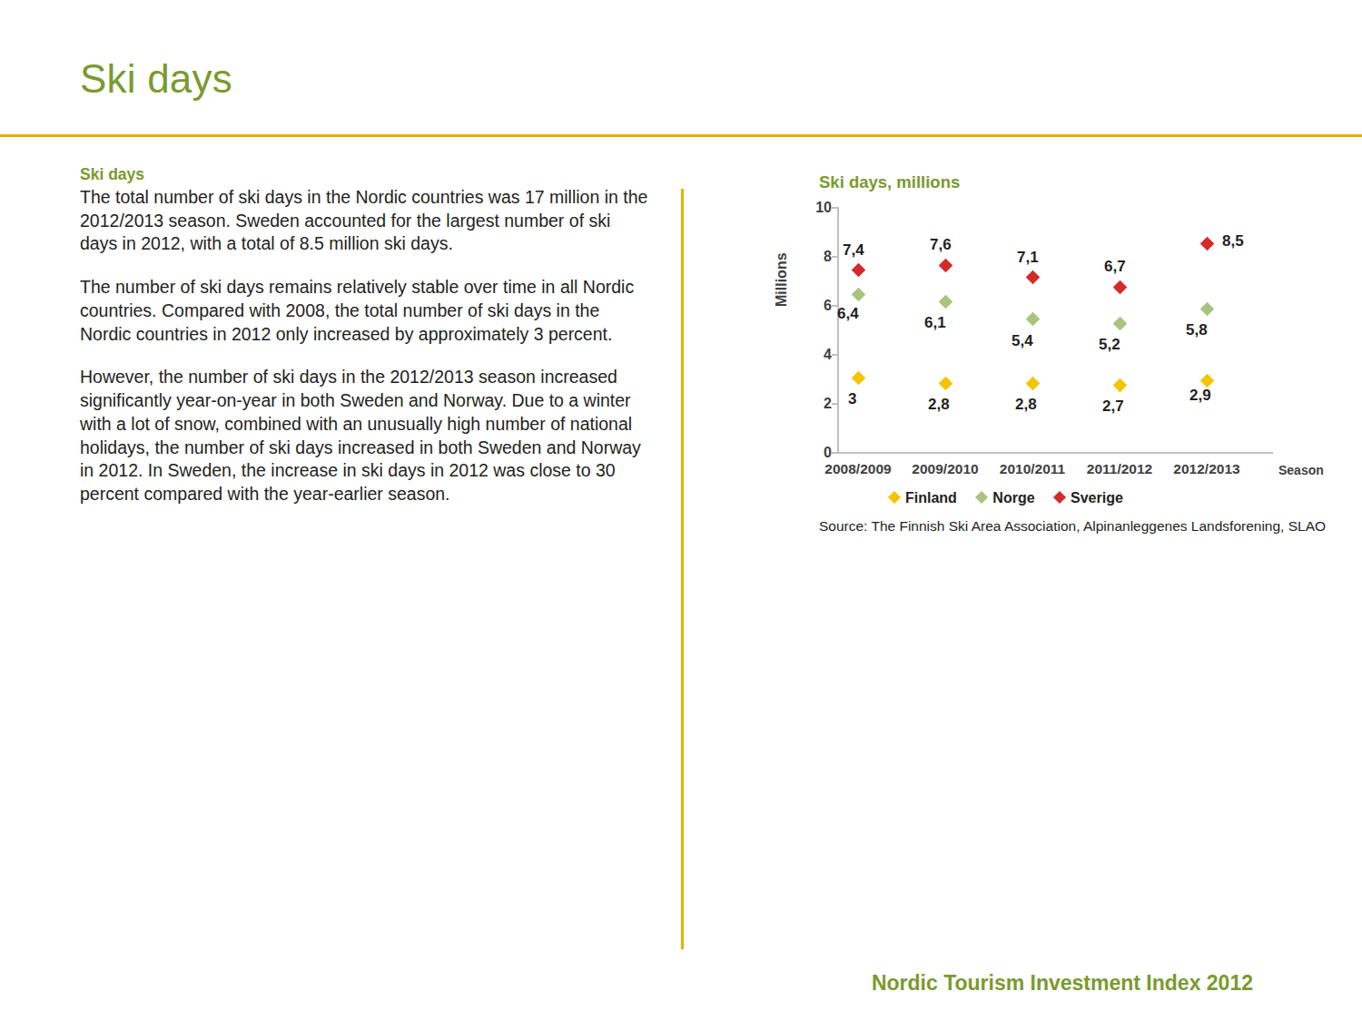Ski days
Ski days
The total number of ski days in the Nordic countries was 17 million in the 2012/2013 season. Sweden accounted for the largest number of ski days in 2012, with a total of 8.5 million ski days.
The number of ski days remains relatively stable over time in all Nordic countries. Compared with 2008, the total number of ski days in the Nordic countries in 2012 only increased by approximately 3 percent.
However, the number of ski days in the 2012/2013 season increased significantly year-on-year in both Sweden and Norway. Due to a winter with a lot of snow, combined with an unusually high number of national holidays, the number of ski days increased in both Sweden and Norway in 2012. In Sweden, the increase in ski days in 2012 was close to 30 percent compared with the year-earlier season.
Ski days, millions
Millions
10
8
6
4
2
0
2008/2009
2009/2010
2010/2011
2011/2012
2012/2013
Season
7,4
7,6
7,1
6,7
8,5
6,4
6,1
5,4
5,2
5,8
3
2,8
2,8
2,7
2,9
Finland Norge Sverige
Source: The Finnish Ski Area Association, Alpinanleggenes Landsforening, SLAO
Nordic Tourism Investment Index 2012